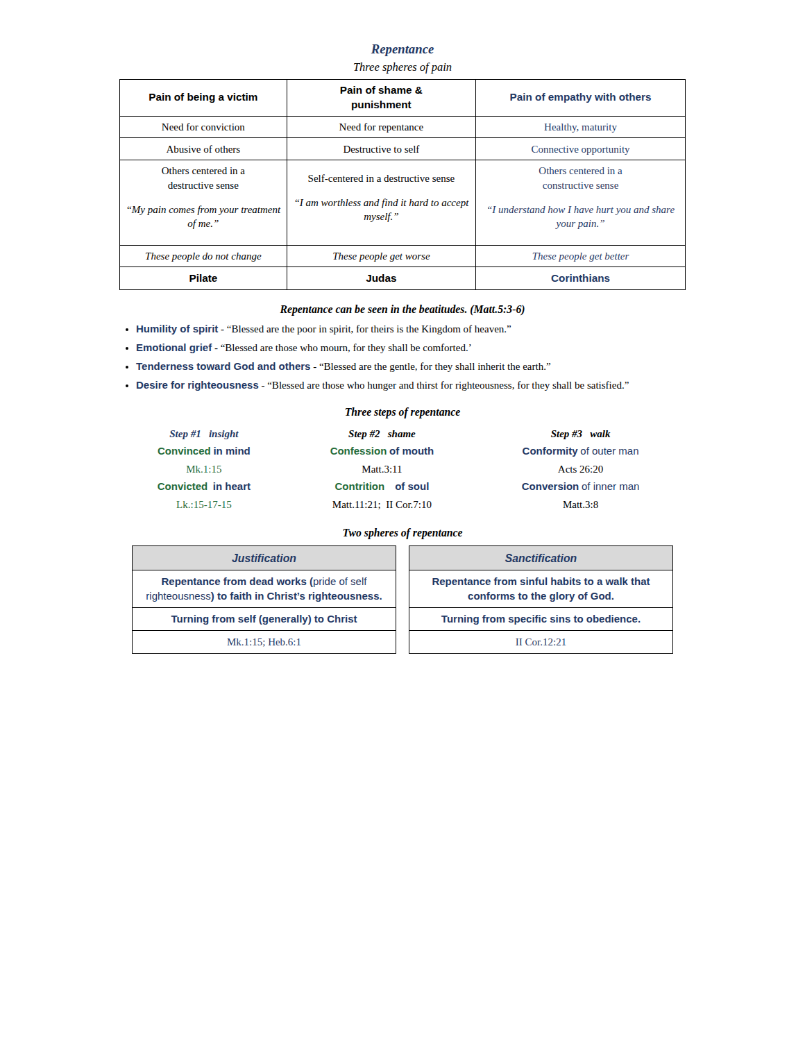Repentance
Three spheres of pain
| Pain of being a victim | Pain of shame & punishment | Pain of empathy with others |
| --- | --- | --- |
| Need for conviction | Need for repentance | Healthy, maturity |
| Abusive of others | Destructive to self | Connective opportunity |
| Others centered in a destructive sense “My pain comes from your treatment of me.” | Self-centered in a destructive sense “I am worthless and find it hard to accept myself.” | Others centered in a constructive sense “I understand how I have hurt you and share your pain.” |
| These people do not change | These people get worse | These people get better |
| Pilate | Judas | Corinthians |
Repentance can be seen in the beatitudes. (Matt.5:3-6)
Humility of spirit - “Blessed are the poor in spirit, for theirs is the Kingdom of heaven.”
Emotional grief - “Blessed are those who mourn, for they shall be comforted.’
Tenderness toward God and others - “Blessed are the gentle, for they shall inherit the earth.”
Desire for righteousness - “Blessed are those who hunger and thirst for righteousness, for they shall be satisfied.”
Three steps of repentance
| Step #1 insight | Step #2 shame | Step #3 walk |
| Convinced in mind | Confession of mouth | Conformity of outer man |
| Mk.1:15 | Matt.3:11 | Acts 26:20 |
| Convicted in heart | Contrition of soul | Conversion of inner man |
| Lk.:15-17-15 | Matt.11:21; II Cor.7:10 | Matt.3:8 |
Two spheres of repentance
| Justification |
| Repentance from dead works ( pride of self righteousness ) to faith in Christ’s righteousness. |
| Turning from self (generally) to Christ |
| Mk.1:15; Heb.6:1 |
| Sanctification |
| Repentance from sinful habits to a walk that conforms to the glory of God. |
| Turning from specific sins to obedience. |
| II Cor.12:21 |